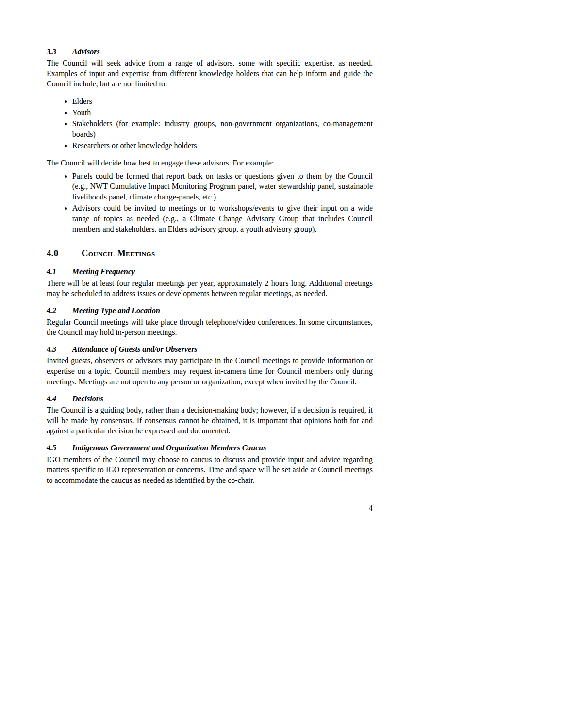3.3 Advisors
The Council will seek advice from a range of advisors, some with specific expertise, as needed. Examples of input and expertise from different knowledge holders that can help inform and guide the Council include, but are not limited to:
Elders
Youth
Stakeholders (for example: industry groups, non-government organizations, co-management boards)
Researchers or other knowledge holders
The Council will decide how best to engage these advisors. For example:
Panels could be formed that report back on tasks or questions given to them by the Council (e.g., NWT Cumulative Impact Monitoring Program panel, water stewardship panel, sustainable livelihoods panel, climate change-panels, etc.)
Advisors could be invited to meetings or to workshops/events to give their input on a wide range of topics as needed (e.g., a Climate Change Advisory Group that includes Council members and stakeholders, an Elders advisory group, a youth advisory group).
4.0 Council Meetings
4.1 Meeting Frequency
There will be at least four regular meetings per year, approximately 2 hours long. Additional meetings may be scheduled to address issues or developments between regular meetings, as needed.
4.2 Meeting Type and Location
Regular Council meetings will take place through telephone/video conferences. In some circumstances, the Council may hold in-person meetings.
4.3 Attendance of Guests and/or Observers
Invited guests, observers or advisors may participate in the Council meetings to provide information or expertise on a topic. Council members may request in-camera time for Council members only during meetings. Meetings are not open to any person or organization, except when invited by the Council.
4.4 Decisions
The Council is a guiding body, rather than a decision-making body; however, if a decision is required, it will be made by consensus. If consensus cannot be obtained, it is important that opinions both for and against a particular decision be expressed and documented.
4.5 Indigenous Government and Organization Members Caucus
IGO members of the Council may choose to caucus to discuss and provide input and advice regarding matters specific to IGO representation or concerns. Time and space will be set aside at Council meetings to accommodate the caucus as needed as identified by the co-chair.
4